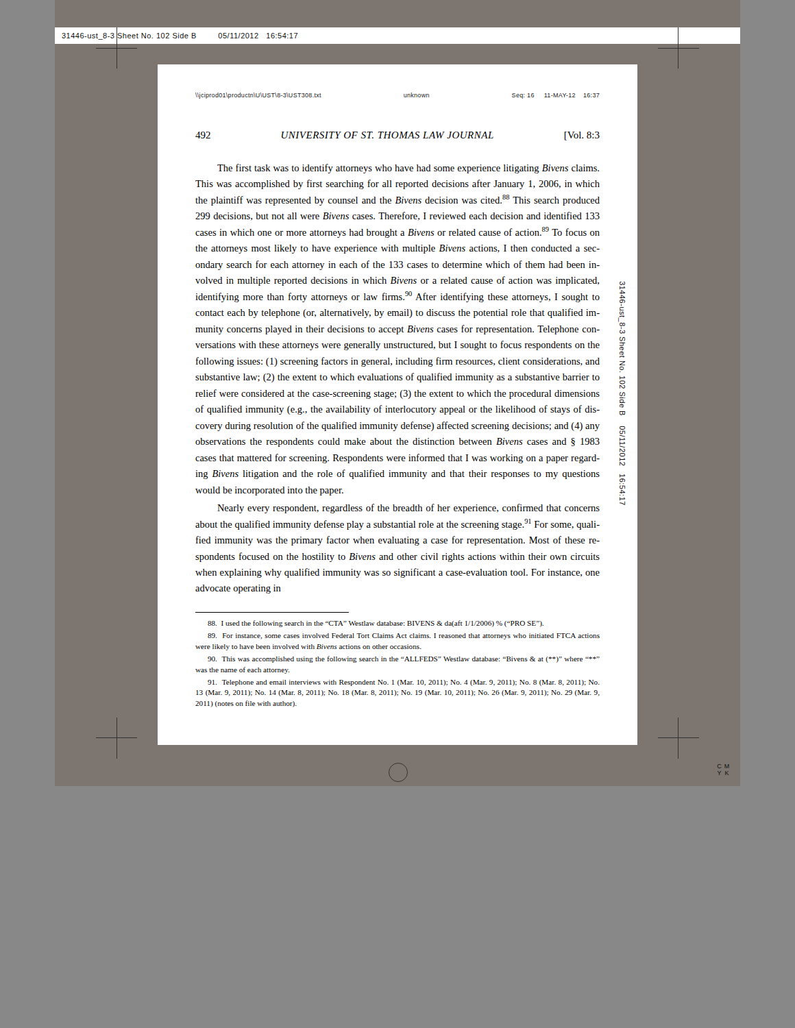31446-ust_8-3 Sheet No. 102 Side B 05/11/2012 16:54:17
\\jciprod01\productn\U\UST\8-3\UST308.txt unknown Seq: 16 11-MAY-12 16:37
492 UNIVERSITY OF ST. THOMAS LAW JOURNAL [Vol. 8:3
The first task was to identify attorneys who have had some experience litigating Bivens claims. This was accomplished by first searching for all reported decisions after January 1, 2006, in which the plaintiff was represented by counsel and the Bivens decision was cited.88 This search produced 299 decisions, but not all were Bivens cases. Therefore, I reviewed each decision and identified 133 cases in which one or more attorneys had brought a Bivens or related cause of action.89 To focus on the attorneys most likely to have experience with multiple Bivens actions, I then conducted a secondary search for each attorney in each of the 133 cases to determine which of them had been involved in multiple reported decisions in which Bivens or a related cause of action was implicated, identifying more than forty attorneys or law firms.90 After identifying these attorneys, I sought to contact each by telephone (or, alternatively, by email) to discuss the potential role that qualified immunity concerns played in their decisions to accept Bivens cases for representation. Telephone conversations with these attorneys were generally unstructured, but I sought to focus respondents on the following issues: (1) screening factors in general, including firm resources, client considerations, and substantive law; (2) the extent to which evaluations of qualified immunity as a substantive barrier to relief were considered at the case-screening stage; (3) the extent to which the procedural dimensions of qualified immunity (e.g., the availability of interlocutory appeal or the likelihood of stays of discovery during resolution of the qualified immunity defense) affected screening decisions; and (4) any observations the respondents could make about the distinction between Bivens cases and § 1983 cases that mattered for screening. Respondents were informed that I was working on a paper regarding Bivens litigation and the role of qualified immunity and that their responses to my questions would be incorporated into the paper.
Nearly every respondent, regardless of the breadth of her experience, confirmed that concerns about the qualified immunity defense play a substantial role at the screening stage.91 For some, qualified immunity was the primary factor when evaluating a case for representation. Most of these respondents focused on the hostility to Bivens and other civil rights actions within their own circuits when explaining why qualified immunity was so significant a case-evaluation tool. For instance, one advocate operating in
88. I used the following search in the “CTA” Westlaw database: BIVENS & da(aft 1/1/2006) % (“PRO SE”).
89. For instance, some cases involved Federal Tort Claims Act claims. I reasoned that attorneys who initiated FTCA actions were likely to have been involved with Bivens actions on other occasions.
90. This was accomplished using the following search in the “ALLFEDS” Westlaw database: “Bivens & at (**)” where “**” was the name of each attorney.
91. Telephone and email interviews with Respondent No. 1 (Mar. 10, 2011); No. 4 (Mar. 9, 2011); No. 8 (Mar. 8, 2011); No. 13 (Mar. 9, 2011); No. 14 (Mar. 8, 2011); No. 18 (Mar. 8, 2011); No. 19 (Mar. 10, 2011); No. 26 (Mar. 9, 2011); No. 29 (Mar. 9, 2011) (notes on file with author).
31446-ust_8-3 Sheet No. 102 Side B 05/11/2012 16:54:17
CM
YK